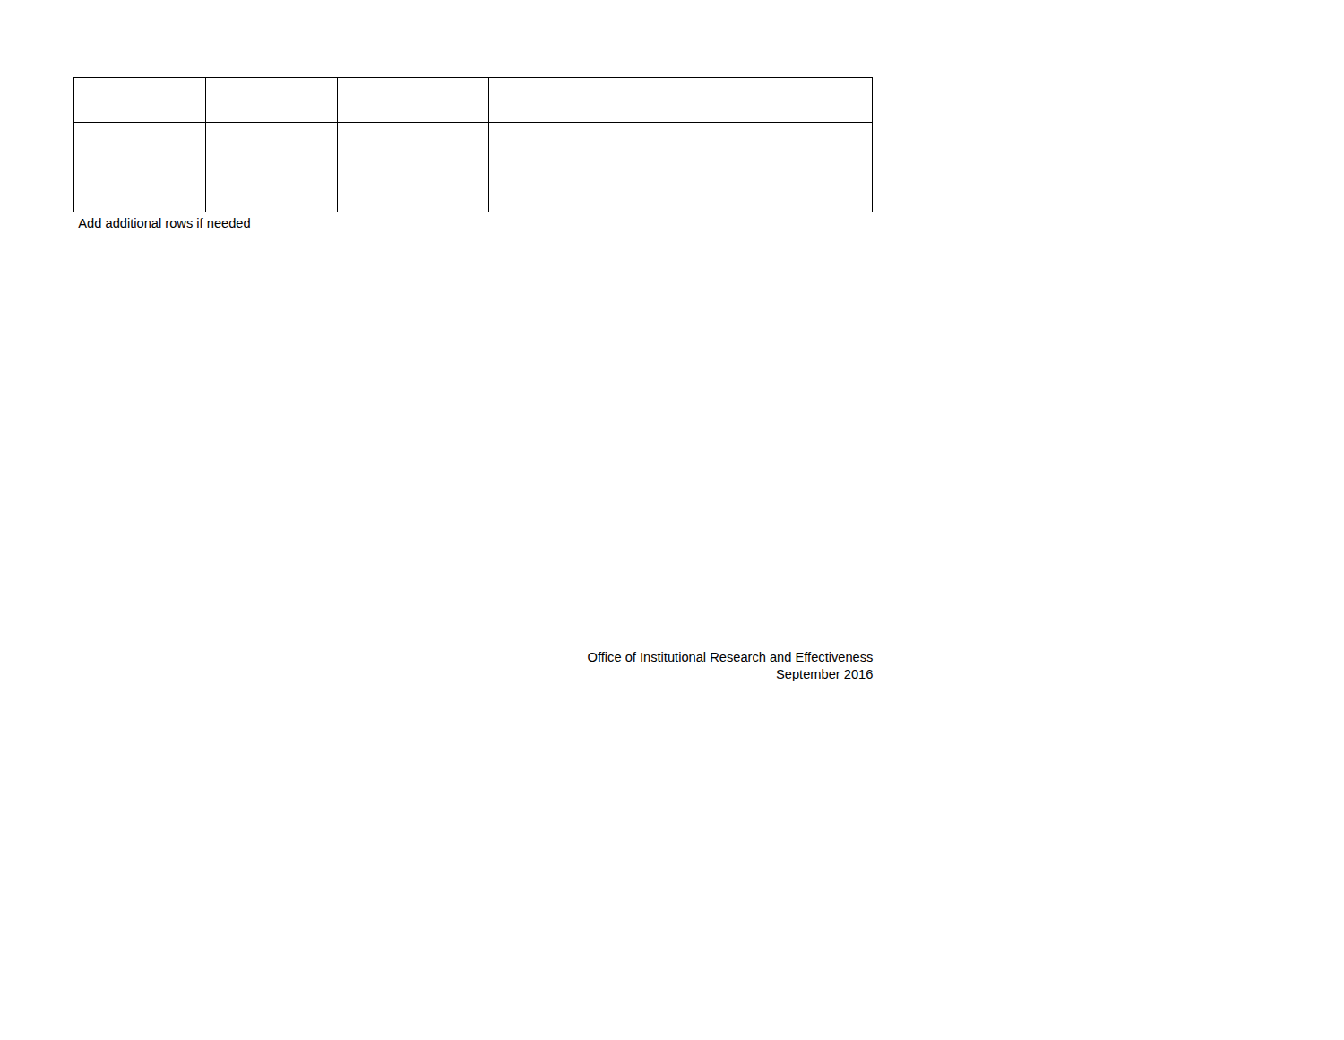Add additional rows if needed
Office of Institutional Research and Effectiveness
September 2016